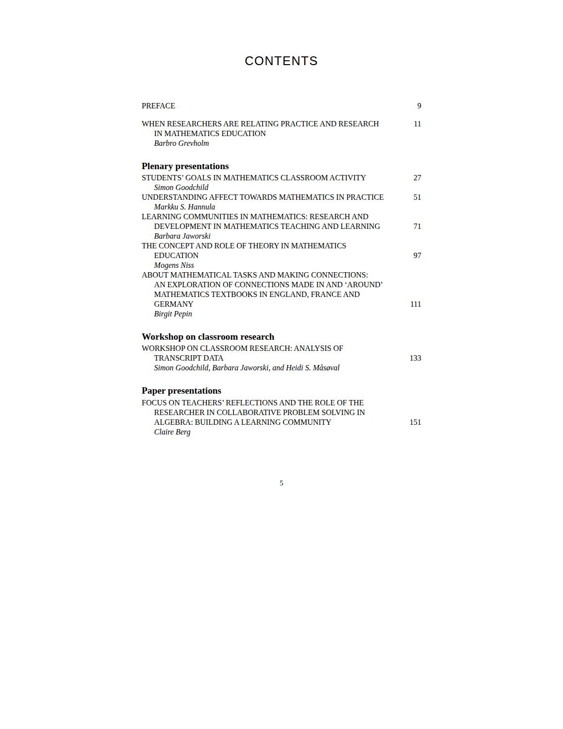CONTENTS
| Preface | 9 |
| When researchers are relating practice and research in mathematics education Barbro Grevholm | 11 |
| Plenary presentations |
| Students’ goals in mathematics classroom activity Simon Goodchild | 27 |
| Understanding affect towards mathematics in practice Markku S. Hannula | 51 |
| Learning communities in mathematics: research and development in mathematics teaching and learning Barbara Jaworski | 71 |
| The concept and role of theory in mathematics education Mogens Niss | 97 |
| About mathematical tasks and making connections: an exploration of connections made in and ‘around’ mathematics textbooks in England, France and Germany Birgit Pepin | 111 |
| Workshop on classroom research |
| Workshop on classroom research: analysis of transcript data Simon Goodchild, Barbara Jaworski, and Heidi S. Måsøval | 133 |
| Paper presentations |
| Focus on teachers’ reflections and the role of the researcher in collaborative problem solving in algebra: building a learning community Claire Berg | 151 |
5